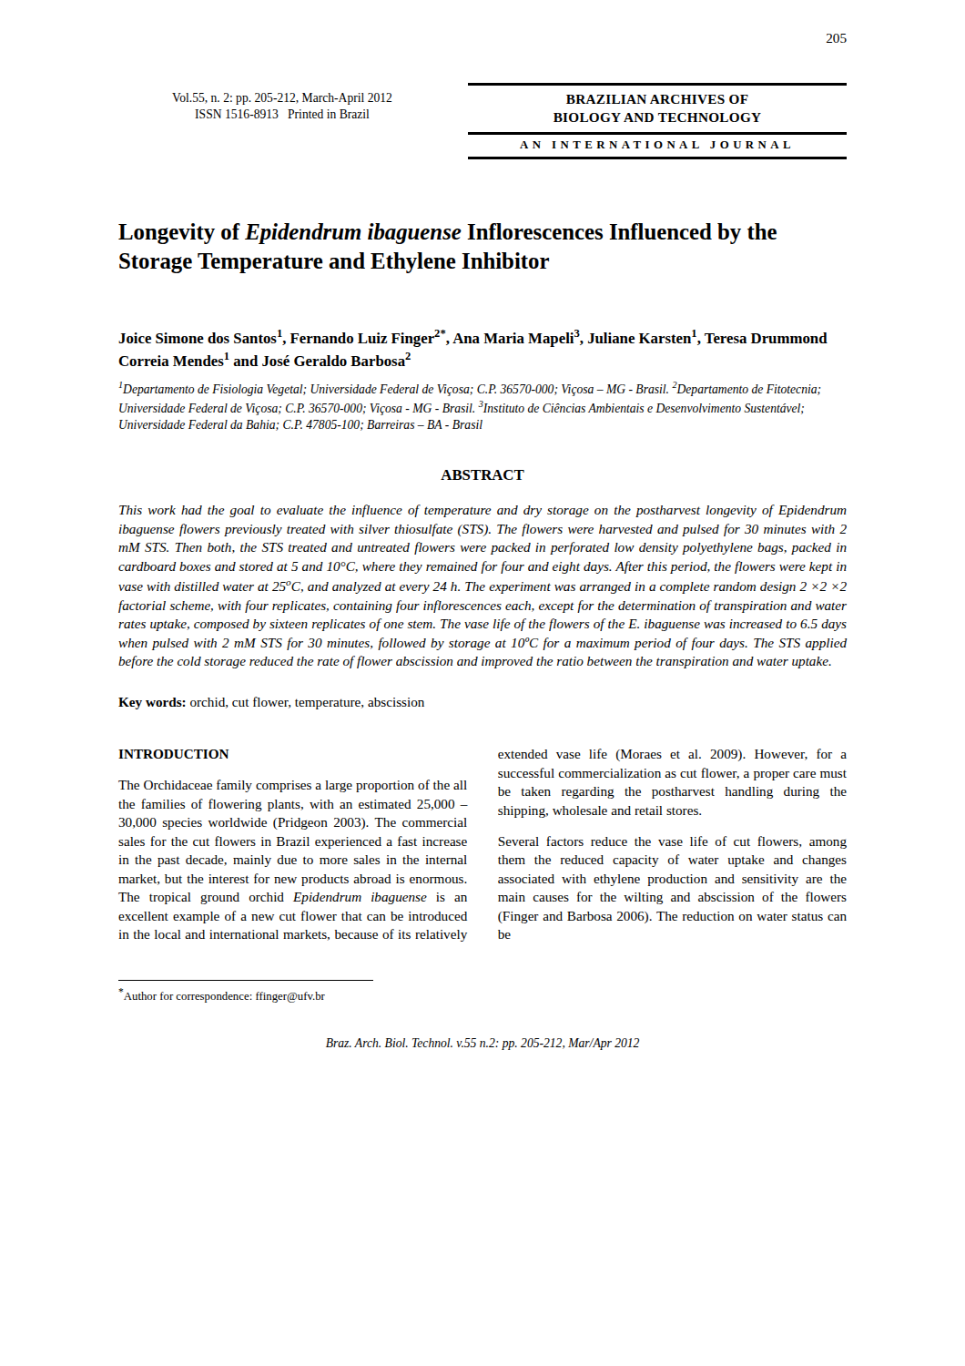205
Vol.55, n. 2: pp. 205-212, March-April 2012
ISSN 1516-8913 Printed in Brazil
BRAZILIAN ARCHIVES OF
BIOLOGY AND TECHNOLOGY
AN INTERNATIONAL JOURNAL
Longevity of Epidendrum ibaguense Inflorescences Influenced by the Storage Temperature and Ethylene Inhibitor
Joice Simone dos Santos1, Fernando Luiz Finger2*, Ana Maria Mapeli3, Juliane Karsten1, Teresa Drummond Correia Mendes1 and José Geraldo Barbosa2
1Departamento de Fisiologia Vegetal; Universidade Federal de Viçosa; C.P. 36570-000; Viçosa – MG - Brasil. 2Departamento de Fitotecnia; Universidade Federal de Viçosa; C.P. 36570-000; Viçosa - MG - Brasil. 3Instituto de Ciências Ambientais e Desenvolvimento Sustentável; Universidade Federal da Bahia; C.P. 47805-100; Barreiras – BA - Brasil
ABSTRACT
This work had the goal to evaluate the influence of temperature and dry storage on the postharvest longevity of Epidendrum ibaguense flowers previously treated with silver thiosulfate (STS). The flowers were harvested and pulsed for 30 minutes with 2 mM STS. Then both, the STS treated and untreated flowers were packed in perforated low density polyethylene bags, packed in cardboard boxes and stored at 5 and 10°C, where they remained for four and eight days. After this period, the flowers were kept in vase with distilled water at 25oC, and analyzed at every 24 h. The experiment was arranged in a complete random design 2 ×2 ×2 factorial scheme, with four replicates, containing four inflorescences each, except for the determination of transpiration and water rates uptake, composed by sixteen replicates of one stem. The vase life of the flowers of the E. ibaguense was increased to 6.5 days when pulsed with 2 mM STS for 30 minutes, followed by storage at 10ºC for a maximum period of four days. The STS applied before the cold storage reduced the rate of flower abscission and improved the ratio between the transpiration and water uptake.
Key words: orchid, cut flower, temperature, abscission
INTRODUCTION
The Orchidaceae family comprises a large proportion of the all the families of flowering plants, with an estimated 25,000 – 30,000 species worldwide (Pridgeon 2003). The commercial sales for the cut flowers in Brazil experienced a fast increase in the past decade, mainly due to more sales in the internal market, but the interest for new products abroad is enormous. The tropical ground orchid Epidendrum ibaguense is an excellent example of a new cut flower that can be introduced in the local and international markets, because of its relatively extended vase life (Moraes et al. 2009). However, for a successful commercialization as cut flower, a proper care must be taken regarding the postharvest handling during the shipping, wholesale and retail stores.
Several factors reduce the vase life of cut flowers, among them the reduced capacity of water uptake and changes associated with ethylene production and sensitivity are the main causes for the wilting and abscission of the flowers (Finger and Barbosa 2006). The reduction on water status can be
*Author for correspondence: ffinger@ufv.br
Braz. Arch. Biol. Technol. v.55 n.2: pp. 205-212, Mar/Apr 2012